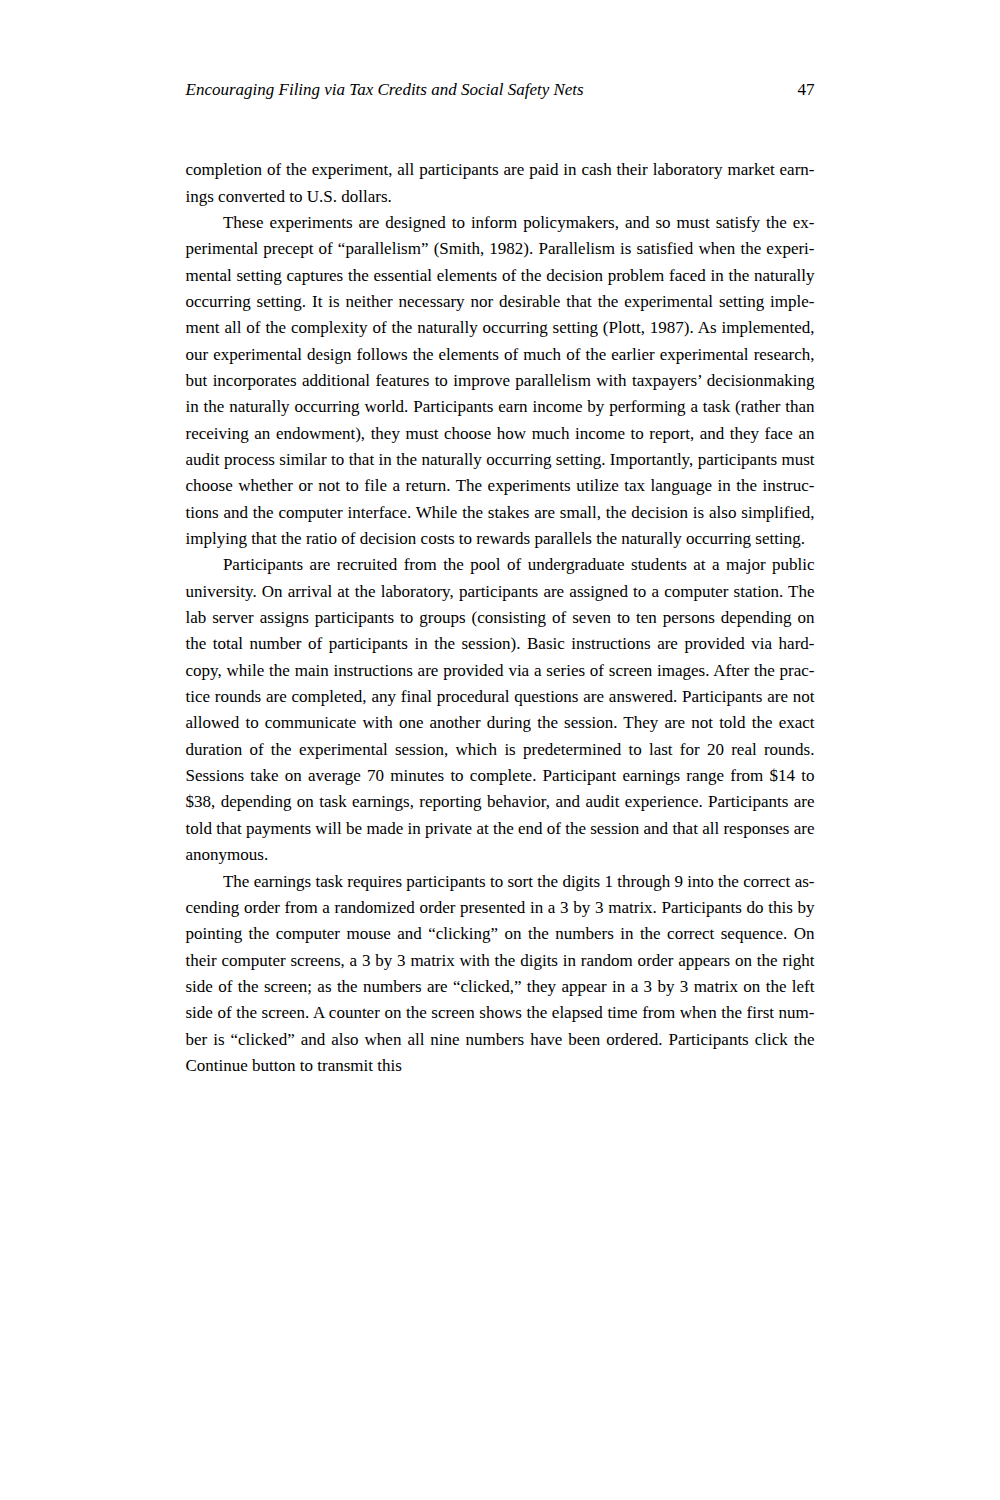Encouraging Filing via Tax Credits and Social Safety Nets 47
completion of the experiment, all participants are paid in cash their laboratory market earnings converted to U.S. dollars.
These experiments are designed to inform policymakers, and so must satisfy the experimental precept of “parallelism” (Smith, 1982). Parallelism is satisfied when the experimental setting captures the essential elements of the decision problem faced in the naturally occurring setting. It is neither necessary nor desirable that the experimental setting implement all of the complexity of the naturally occurring setting (Plott, 1987). As implemented, our experimental design follows the elements of much of the earlier experimental research, but incorporates additional features to improve parallelism with taxpayers’ decisionmaking in the naturally occurring world. Participants earn income by performing a task (rather than receiving an endowment), they must choose how much income to report, and they face an audit process similar to that in the naturally occurring setting. Importantly, participants must choose whether or not to file a return. The experiments utilize tax language in the instructions and the computer interface. While the stakes are small, the decision is also simplified, implying that the ratio of decision costs to rewards parallels the naturally occurring setting.
Participants are recruited from the pool of undergraduate students at a major public university. On arrival at the laboratory, participants are assigned to a computer station. The lab server assigns participants to groups (consisting of seven to ten persons depending on the total number of participants in the session). Basic instructions are provided via hardcopy, while the main instructions are provided via a series of screen images. After the practice rounds are completed, any final procedural questions are answered. Participants are not allowed to communicate with one another during the session. They are not told the exact duration of the experimental session, which is predetermined to last for 20 real rounds. Sessions take on average 70 minutes to complete. Participant earnings range from $14 to $38, depending on task earnings, reporting behavior, and audit experience. Participants are told that payments will be made in private at the end of the session and that all responses are anonymous.
The earnings task requires participants to sort the digits 1 through 9 into the correct ascending order from a randomized order presented in a 3 by 3 matrix. Participants do this by pointing the computer mouse and “clicking” on the numbers in the correct sequence. On their computer screens, a 3 by 3 matrix with the digits in random order appears on the right side of the screen; as the numbers are “clicked,” they appear in a 3 by 3 matrix on the left side of the screen. A counter on the screen shows the elapsed time from when the first number is “clicked” and also when all nine numbers have been ordered. Participants click the Continue button to transmit this